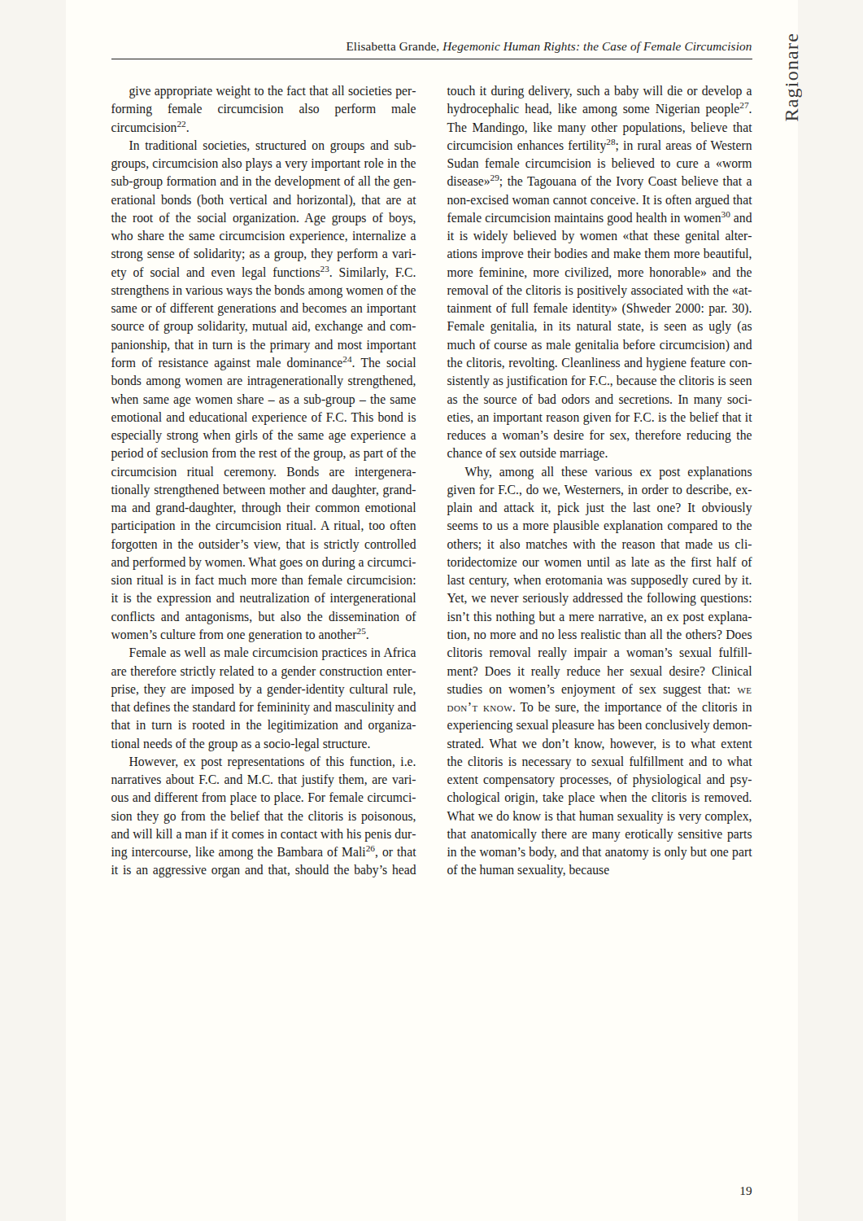Ragionare
Elisabetta Grande, Hegemonic Human Rights: the Case of Female Circumcision
give appropriate weight to the fact that all societies performing female circumcision also perform male circumcision22.
In traditional societies, structured on groups and sub-groups, circumcision also plays a very important role in the sub-group formation and in the development of all the generational bonds (both vertical and horizontal), that are at the root of the social organization. Age groups of boys, who share the same circumcision experience, internalize a strong sense of solidarity; as a group, they perform a variety of social and even legal functions23. Similarly, F.C. strengthens in various ways the bonds among women of the same or of different generations and becomes an important source of group solidarity, mutual aid, exchange and companionship, that in turn is the primary and most important form of resistance against male dominance24. The social bonds among women are intragenerationally strengthened, when same age women share – as a sub-group – the same emotional and educational experience of F.C. This bond is especially strong when girls of the same age experience a period of seclusion from the rest of the group, as part of the circumcision ritual ceremony. Bonds are intergenerationally strengthened between mother and daughter, grand-ma and grand-daughter, through their common emotional participation in the circumcision ritual. A ritual, too often forgotten in the outsider’s view, that is strictly controlled and performed by women. What goes on during a circumcision ritual is in fact much more than female circumcision: it is the expression and neutralization of intergenerational conflicts and antagonisms, but also the dissemination of women’s culture from one generation to another25.
Female as well as male circumcision practices in Africa are therefore strictly related to a gender construction enterprise, they are imposed by a gender-identity cultural rule, that defines the standard for femininity and masculinity and that in turn is rooted in the legitimization and organizational needs of the group as a socio-legal structure.
However, ex post representations of this function, i.e. narratives about F.C. and M.C. that justify them, are various and different from place to place. For female circumcision they go from the belief that the clitoris is poisonous, and will kill a man if it comes in contact with his penis during intercourse, like among the Bambara of Mali26, or that it is an aggressive organ and that, should the baby’s head touch it during delivery, such a baby will die or develop a hydrocephalic head, like among some Nigerian people27. The Mandingo, like many other populations, believe that circumcision enhances fertility28; in rural areas of Western Sudan female circumcision is believed to cure a «worm disease»29; the Tagouana of the Ivory Coast believe that a non-excised woman cannot conceive. It is often argued that female circumcision maintains good health in women30 and it is widely believed by women «that these genital alterations improve their bodies and make them more beautiful, more feminine, more civilized, more honorable» and the removal of the clitoris is positively associated with the «attainment of full female identity» (Shweder 2000: par. 30). Female genitalia, in its natural state, is seen as ugly (as much of course as male genitalia before circumcision) and the clitoris, revolting. Cleanliness and hygiene feature consistently as justification for F.C., because the clitoris is seen as the source of bad odors and secretions. In many societies, an important reason given for F.C. is the belief that it reduces a woman’s desire for sex, therefore reducing the chance of sex outside marriage.
Why, among all these various ex post explanations given for F.C., do we, Westerners, in order to describe, explain and attack it, pick just the last one? It obviously seems to us a more plausible explanation compared to the others; it also matches with the reason that made us clitoridectomize our women until as late as the first half of last century, when erotomania was supposedly cured by it. Yet, we never seriously addressed the following questions: isn’t this nothing but a mere narrative, an ex post explanation, no more and no less realistic than all the others? Does clitoris removal really impair a woman’s sexual fulfillment? Does it really reduce her sexual desire? Clinical studies on women’s enjoyment of sex suggest that: we don’t know. To be sure, the importance of the clitoris in experiencing sexual pleasure has been conclusively demonstrated. What we don’t know, however, is to what extent the clitoris is necessary to sexual fulfillment and to what extent compensatory processes, of physiological and psychological origin, take place when the clitoris is removed. What we do know is that human sexuality is very complex, that anatomically there are many erotically sensitive parts in the woman’s body, and that anatomy is only but one part of the human sexuality, because
19